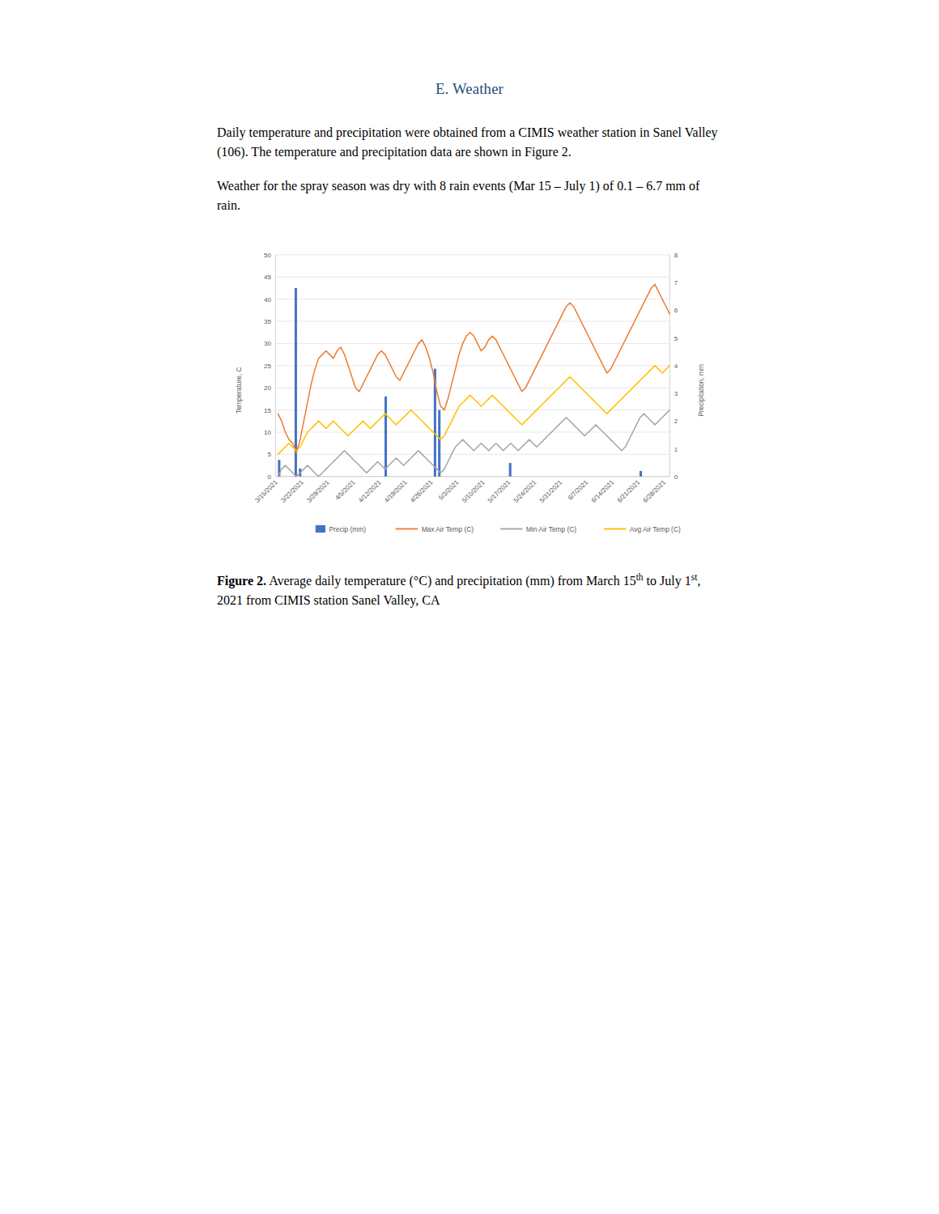E. Weather
Daily temperature and precipitation were obtained from a CIMIS weather station in Sanel Valley (106). The temperature and precipitation data are shown in Figure 2.
Weather for the spray season was dry with 8 rain events (Mar 15 – July 1) of 0.1 – 6.7 mm of rain.
Average daily temperature (°C) and precipitation (mm), March 15 – July 1, 2021 50 45 40 35 30 25 20 15 10 5 0 8 7 6 5 4 3 2 1 0 Temperature, C Precipitation, mm 3/15/2021 3/22/2021 3/29/2021 4/5/2021 4/12/2021 4/19/2021 4/26/2021 5/3/2021 5/10/2021 5/17/2021 5/24/2021 5/31/2021 6/7/2021 6/14/2021 6/21/2021 6/28/2021 Precip (mm) Max Air Temp (C) Min Air Temp (C) Avg Air Temp (C)
Figure 2. Average daily temperature (°C) and precipitation (mm) from March 15th to July 1st, 2021 from CIMIS station Sanel Valley, CA